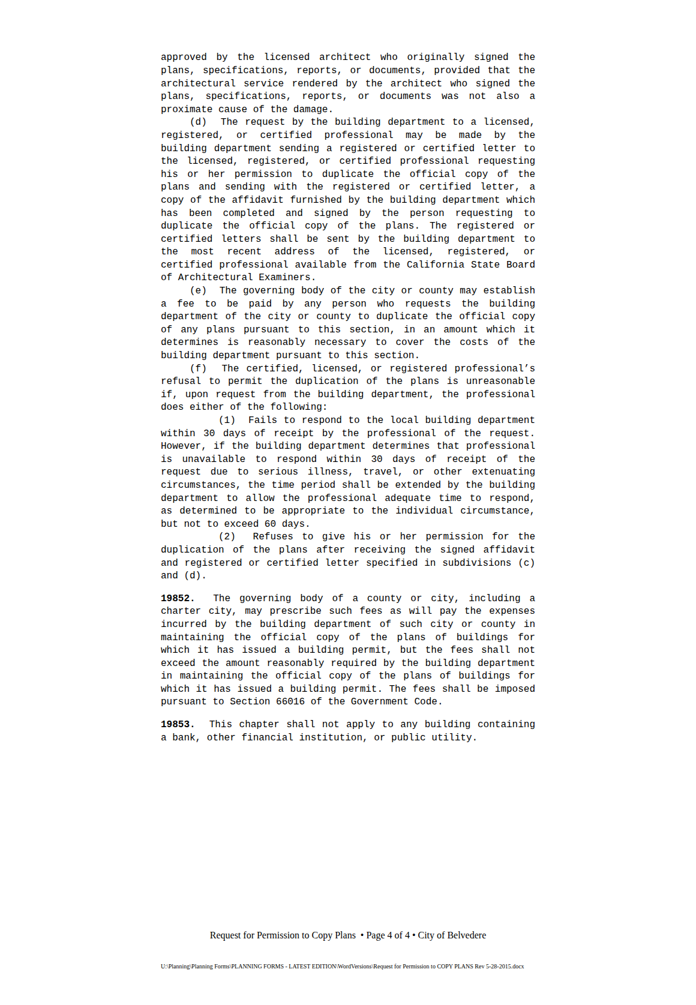approved by the licensed architect who originally signed the plans, specifications, reports, or documents, provided that the architectural service rendered by the architect who signed the plans, specifications, reports, or documents was not also a proximate cause of the damage.
(d) The request by the building department to a licensed, registered, or certified professional may be made by the building department sending a registered or certified letter to the licensed, registered, or certified professional requesting his or her permission to duplicate the official copy of the plans and sending with the registered or certified letter, a copy of the affidavit furnished by the building department which has been completed and signed by the person requesting to duplicate the official copy of the plans. The registered or certified letters shall be sent by the building department to the most recent address of the licensed, registered, or certified professional available from the California State Board of Architectural Examiners.
(e) The governing body of the city or county may establish a fee to be paid by any person who requests the building department of the city or county to duplicate the official copy of any plans pursuant to this section, in an amount which it determines is reasonably necessary to cover the costs of the building department pursuant to this section.
(f) The certified, licensed, or registered professional’s refusal to permit the duplication of the plans is unreasonable if, upon request from the building department, the professional does either of the following:
(1) Fails to respond to the local building department within 30 days of receipt by the professional of the request. However, if the building department determines that professional is unavailable to respond within 30 days of receipt of the request due to serious illness, travel, or other extenuating circumstances, the time period shall be extended by the building department to allow the professional adequate time to respond, as determined to be appropriate to the individual circumstance, but not to exceed 60 days.
(2) Refuses to give his or her permission for the duplication of the plans after receiving the signed affidavit and registered or certified letter specified in subdivisions (c) and (d).
19852. The governing body of a county or city, including a charter city, may prescribe such fees as will pay the expenses incurred by the building department of such city or county in maintaining the official copy of the plans of buildings for which it has issued a building permit, but the fees shall not exceed the amount reasonably required by the building department in maintaining the official copy of the plans of buildings for which it has issued a building permit. The fees shall be imposed pursuant to Section 66016 of the Government Code.
19853. This chapter shall not apply to any building containing a bank, other financial institution, or public utility.
Request for Permission to Copy Plans • Page 4 of 4 • City of Belvedere
U:\Planning\Planning Forms\PLANNING FORMS - LATEST EDITION\WordVersions\Request for Permission to COPY PLANS Rev 5-28-2015.docx